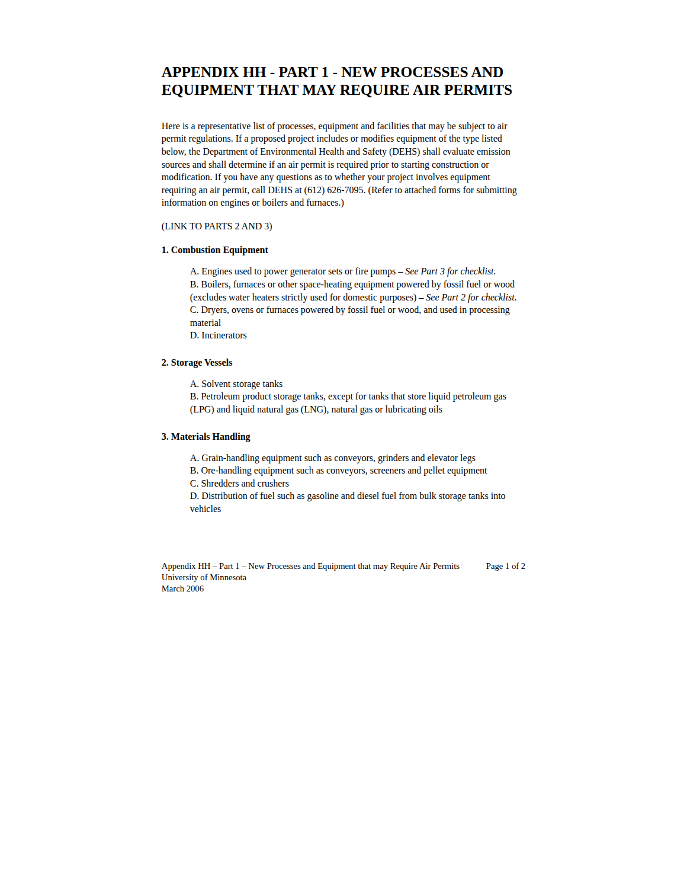APPENDIX HH - PART 1 - NEW PROCESSES AND EQUIPMENT THAT MAY REQUIRE AIR PERMITS
Here is a representative list of processes, equipment and facilities that may be subject to air permit regulations. If a proposed project includes or modifies equipment of the type listed below, the Department of Environmental Health and Safety (DEHS) shall evaluate emission sources and shall determine if an air permit is required prior to starting construction or modification. If you have any questions as to whether your project involves equipment requiring an air permit, call DEHS at (612) 626-7095. (Refer to attached forms for submitting information on engines or boilers and furnaces.)
(LINK TO PARTS 2 AND 3)
1. Combustion Equipment
A. Engines used to power generator sets or fire pumps – See Part 3 for checklist.
B. Boilers, furnaces or other space-heating equipment powered by fossil fuel or wood (excludes water heaters strictly used for domestic purposes) – See Part 2 for checklist.
C. Dryers, ovens or furnaces powered by fossil fuel or wood, and used in processing material
D. Incinerators
2. Storage Vessels
A. Solvent storage tanks
B. Petroleum product storage tanks, except for tanks that store liquid petroleum gas (LPG) and liquid natural gas (LNG), natural gas or lubricating oils
3. Materials Handling
A. Grain-handling equipment such as conveyors, grinders and elevator legs
B. Ore-handling equipment such as conveyors, screeners and pellet equipment
C. Shredders and crushers
D. Distribution of fuel such as gasoline and diesel fuel from bulk storage tanks into vehicles
Appendix HH – Part 1 – New Processes and Equipment that may Require Air Permits Page 1 of 2
University of Minnesota
March 2006